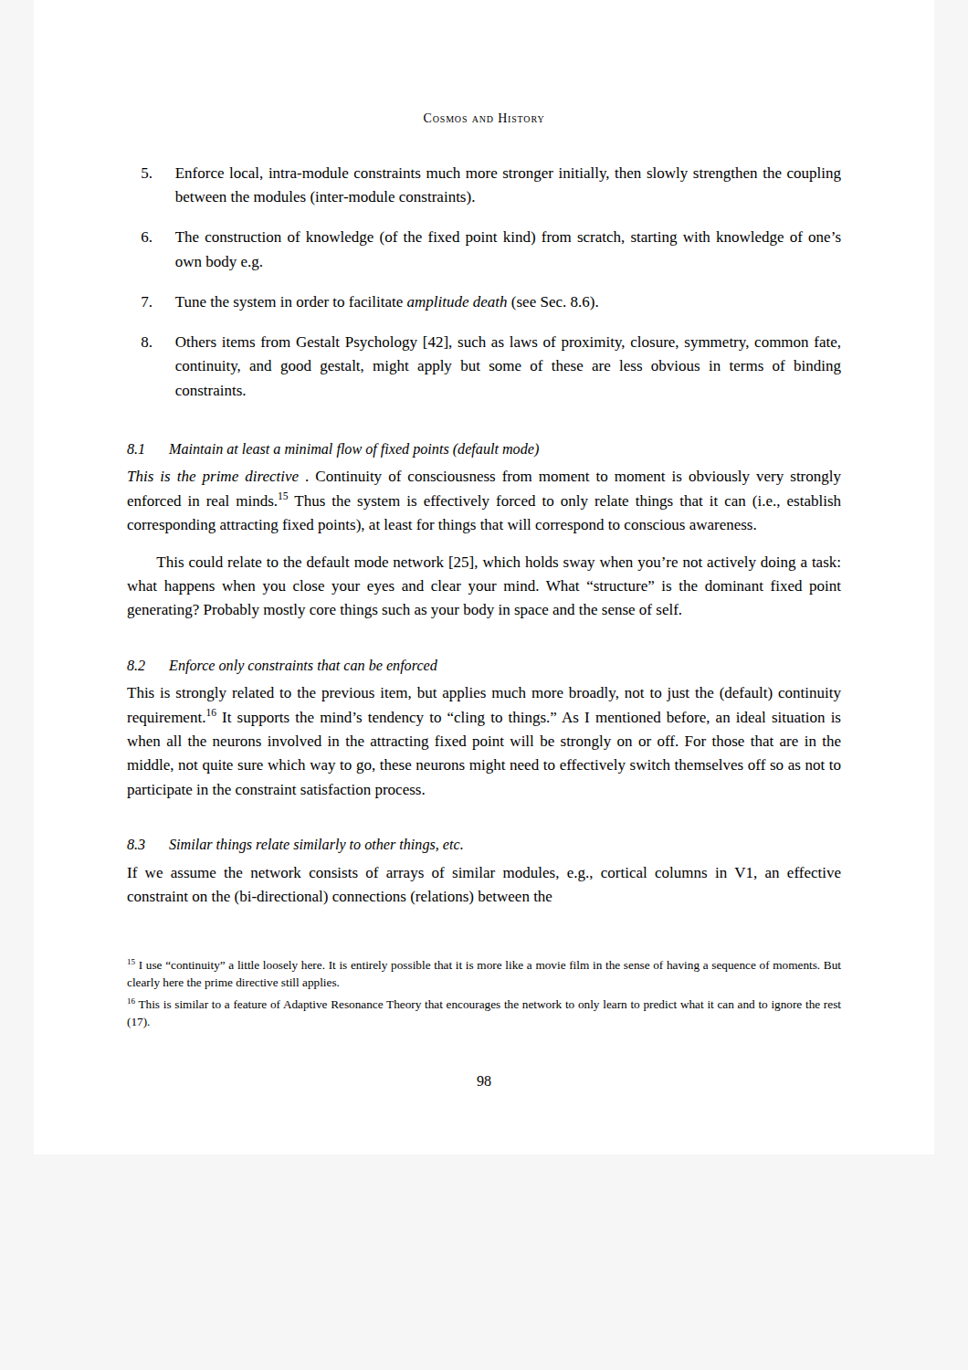Cosmos and History
Enforce local, intra-module constraints much more stronger initially, then slowly strengthen the coupling between the modules (inter-module constraints).
The construction of knowledge (of the fixed point kind) from scratch, starting with knowledge of one’s own body e.g.
Tune the system in order to facilitate amplitude death (see Sec. 8.6).
Others items from Gestalt Psychology [42], such as laws of proximity, closure, symmetry, common fate, continuity, and good gestalt, might apply but some of these are less obvious in terms of binding constraints.
8.1 Maintain at least a minimal flow of fixed points (default mode)
This is the prime directive . Continuity of consciousness from moment to moment is obviously very strongly enforced in real minds.15 Thus the system is effectively forced to only relate things that it can (i.e., establish corresponding attracting fixed points), at least for things that will correspond to conscious awareness.
This could relate to the default mode network [25], which holds sway when you’re not actively doing a task: what happens when you close your eyes and clear your mind. What “structure” is the dominant fixed point generating? Probably mostly core things such as your body in space and the sense of self.
8.2 Enforce only constraints that can be enforced
This is strongly related to the previous item, but applies much more broadly, not to just the (default) continuity requirement.16 It supports the mind’s tendency to “cling to things.” As I mentioned before, an ideal situation is when all the neurons involved in the attracting fixed point will be strongly on or off. For those that are in the middle, not quite sure which way to go, these neurons might need to effectively switch themselves off so as not to participate in the constraint satisfaction process.
8.3 Similar things relate similarly to other things, etc.
If we assume the network consists of arrays of similar modules, e.g., cortical columns in V1, an effective constraint on the (bi-directional) connections (relations) between the
15 I use “continuity” a little loosely here. It is entirely possible that it is more like a movie film in the sense of having a sequence of moments. But clearly here the prime directive still applies.
16 This is similar to a feature of Adaptive Resonance Theory that encourages the network to only learn to predict what it can and to ignore the rest (17).
98